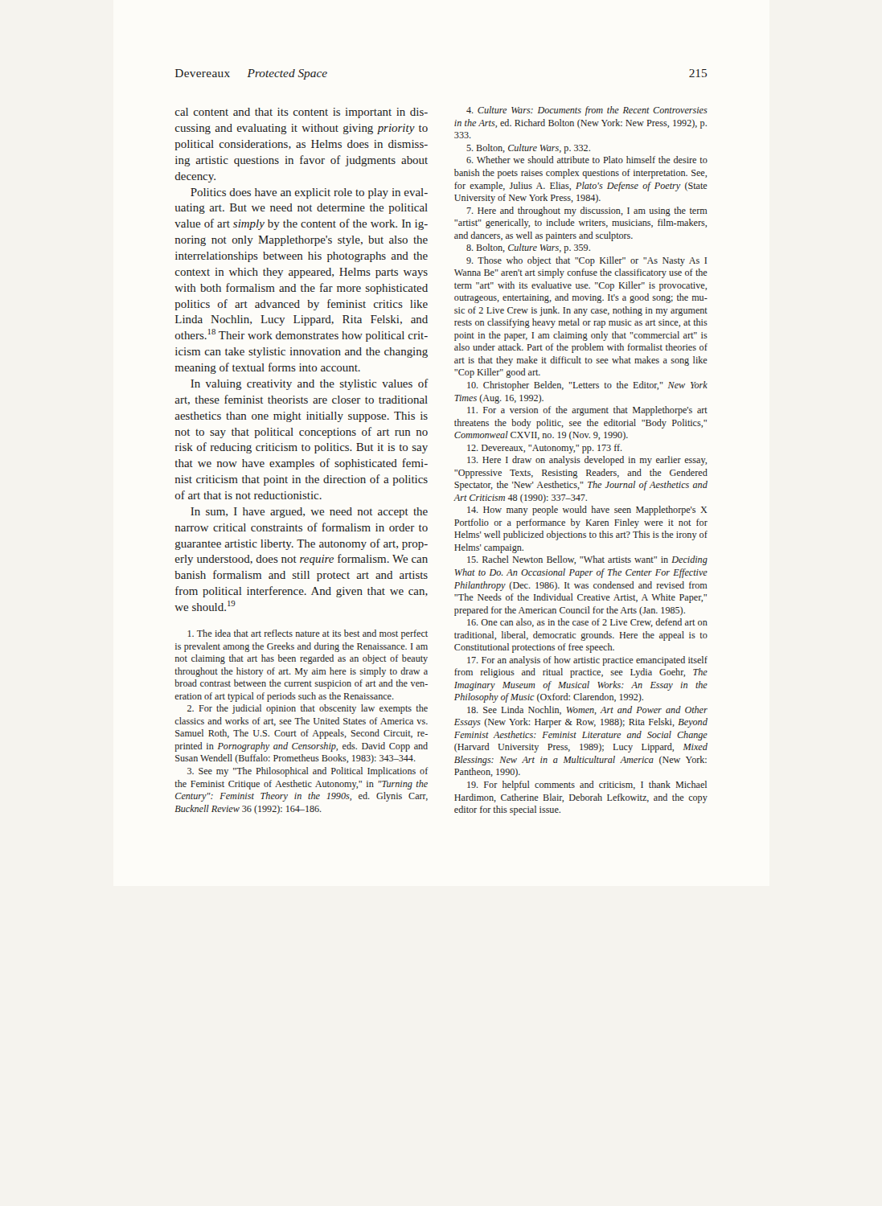Devereaux Protected Space 215
cal content and that its content is important in discussing and evaluating it without giving priority to political considerations, as Helms does in dismissing artistic questions in favor of judgments about decency.
Politics does have an explicit role to play in evaluating art. But we need not determine the political value of art simply by the content of the work. In ignoring not only Mapplethorpe's style, but also the interrelationships between his photographs and the context in which they appeared, Helms parts ways with both formalism and the far more sophisticated politics of art advanced by feminist critics like Linda Nochlin, Lucy Lippard, Rita Felski, and others.18 Their work demonstrates how political criticism can take stylistic innovation and the changing meaning of textual forms into account.
In valuing creativity and the stylistic values of art, these feminist theorists are closer to traditional aesthetics than one might initially suppose. This is not to say that political conceptions of art run no risk of reducing criticism to politics. But it is to say that we now have examples of sophisticated feminist criticism that point in the direction of a politics of art that is not reductionistic.
In sum, I have argued, we need not accept the narrow critical constraints of formalism in order to guarantee artistic liberty. The autonomy of art, properly understood, does not require formalism. We can banish formalism and still protect art and artists from political interference. And given that we can, we should.19
1. The idea that art reflects nature at its best and most perfect is prevalent among the Greeks and during the Renaissance. I am not claiming that art has been regarded as an object of beauty throughout the history of art. My aim here is simply to draw a broad contrast between the current suspicion of art and the veneration of art typical of periods such as the Renaissance.
2. For the judicial opinion that obscenity law exempts the classics and works of art, see The United States of America vs. Samuel Roth, The U.S. Court of Appeals, Second Circuit, reprinted in Pornography and Censorship, eds. David Copp and Susan Wendell (Buffalo: Prometheus Books, 1983): 343–344.
3. See my "The Philosophical and Political Implications of the Feminist Critique of Aesthetic Autonomy," in "Turning the Century": Feminist Theory in the 1990s, ed. Glynis Carr, Bucknell Review 36 (1992): 164–186.
4. Culture Wars: Documents from the Recent Controversies in the Arts, ed. Richard Bolton (New York: New Press, 1992), p. 333.
5. Bolton, Culture Wars, p. 332.
6. Whether we should attribute to Plato himself the desire to banish the poets raises complex questions of interpretation. See, for example, Julius A. Elias, Plato's Defense of Poetry (State University of New York Press, 1984).
7. Here and throughout my discussion, I am using the term "artist" generically, to include writers, musicians, film-makers, and dancers, as well as painters and sculptors.
8. Bolton, Culture Wars, p. 359.
9. Those who object that "Cop Killer" or "As Nasty As I Wanna Be" aren't art simply confuse the classificatory use of the term "art" with its evaluative use. "Cop Killer" is provocative, outrageous, entertaining, and moving. It's a good song; the music of 2 Live Crew is junk. In any case, nothing in my argument rests on classifying heavy metal or rap music as art since, at this point in the paper, I am claiming only that "commercial art" is also under attack. Part of the problem with formalist theories of art is that they make it difficult to see what makes a song like "Cop Killer" good art.
10. Christopher Belden, "Letters to the Editor," New York Times (Aug. 16, 1992).
11. For a version of the argument that Mapplethorpe's art threatens the body politic, see the editorial "Body Politics," Commonweal CXVII, no. 19 (Nov. 9, 1990).
12. Devereaux, "Autonomy," pp. 173 ff.
13. Here I draw on analysis developed in my earlier essay, "Oppressive Texts, Resisting Readers, and the Gendered Spectator, the 'New' Aesthetics," The Journal of Aesthetics and Art Criticism 48 (1990): 337–347.
14. How many people would have seen Mapplethorpe's X Portfolio or a performance by Karen Finley were it not for Helms' well publicized objections to this art? This is the irony of Helms' campaign.
15. Rachel Newton Bellow, "What artists want" in Deciding What to Do. An Occasional Paper of The Center For Effective Philanthropy (Dec. 1986). It was condensed and revised from "The Needs of the Individual Creative Artist, A White Paper," prepared for the American Council for the Arts (Jan. 1985).
16. One can also, as in the case of 2 Live Crew, defend art on traditional, liberal, democratic grounds. Here the appeal is to Constitutional protections of free speech.
17. For an analysis of how artistic practice emancipated itself from religious and ritual practice, see Lydia Goehr, The Imaginary Museum of Musical Works: An Essay in the Philosophy of Music (Oxford: Clarendon, 1992).
18. See Linda Nochlin, Women, Art and Power and Other Essays (New York: Harper & Row, 1988); Rita Felski, Beyond Feminist Aesthetics: Feminist Literature and Social Change (Harvard University Press, 1989); Lucy Lippard, Mixed Blessings: New Art in a Multicultural America (New York: Pantheon, 1990).
19. For helpful comments and criticism, I thank Michael Hardimon, Catherine Blair, Deborah Lefkowitz, and the copy editor for this special issue.